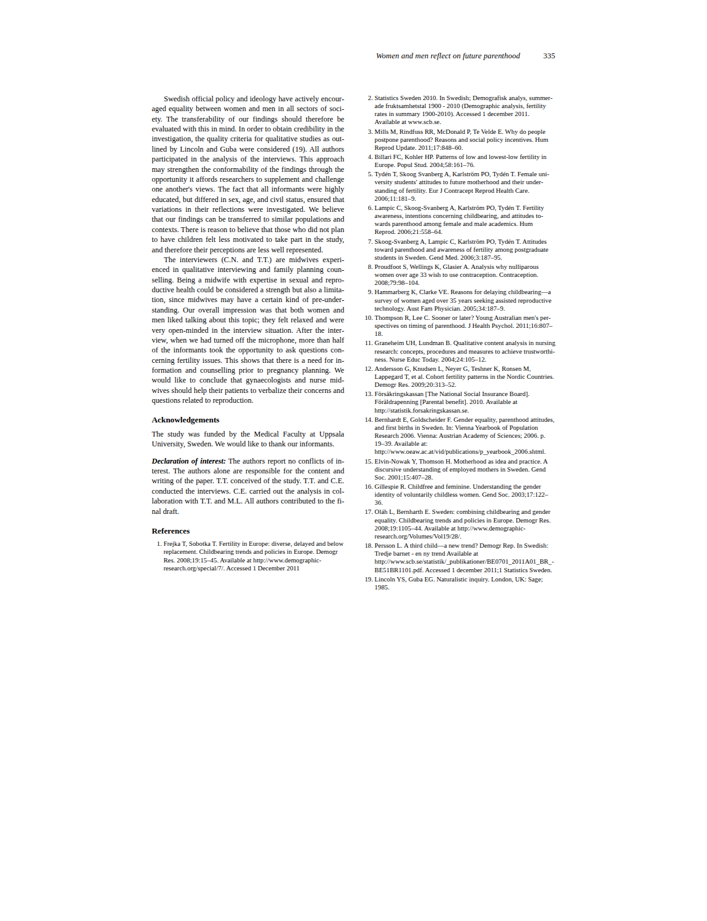Women and men reflect on future parenthood 335
Swedish official policy and ideology have actively encouraged equality between women and men in all sectors of society. The transferability of our findings should therefore be evaluated with this in mind. In order to obtain credibility in the investigation, the quality criteria for qualitative studies as outlined by Lincoln and Guba were considered (19). All authors participated in the analysis of the interviews. This approach may strengthen the conformability of the findings through the opportunity it affords researchers to supplement and challenge one another's views. The fact that all informants were highly educated, but differed in sex, age, and civil status, ensured that variations in their reflections were investigated. We believe that our findings can be transferred to similar populations and contexts. There is reason to believe that those who did not plan to have children felt less motivated to take part in the study, and therefore their perceptions are less well represented.
The interviewers (C.N. and T.T.) are midwives experienced in qualitative interviewing and family planning counselling. Being a midwife with expertise in sexual and reproductive health could be considered a strength but also a limitation, since midwives may have a certain kind of pre-understanding. Our overall impression was that both women and men liked talking about this topic; they felt relaxed and were very open-minded in the interview situation. After the interview, when we had turned off the microphone, more than half of the informants took the opportunity to ask questions concerning fertility issues. This shows that there is a need for information and counselling prior to pregnancy planning. We would like to conclude that gynaecologists and nurse midwives should help their patients to verbalize their concerns and questions related to reproduction.
Acknowledgements
The study was funded by the Medical Faculty at Uppsala University, Sweden. We would like to thank our informants.
Declaration of interest: The authors report no conflicts of interest. The authors alone are responsible for the content and writing of the paper. T.T. conceived of the study. T.T. and C.E. conducted the interviews. C.E. carried out the analysis in collaboration with T.T. and M.L. All authors contributed to the final draft.
References
Frejka T, Sobotka T. Fertility in Europe: diverse, delayed and below replacement. Childbearing trends and policies in Europe. Demogr Res. 2008;19:15–45. Available at http://www.demographic-research.org/special/7/. Accessed 1 December 2011
Statistics Sweden 2010. In Swedish; Demografisk analys, summerade fruktsamhetstal 1900 - 2010 (Demographic analysis, fertility rates in summary 1900-2010). Accessed 1 december 2011. Available at www.scb.se.
Mills M, Rindfuss RR, McDonald P, Te Velde E. Why do people postpone parenthood? Reasons and social policy incentives. Hum Reprod Update. 2011;17:848–60.
Billari FC, Kohler HP. Patterns of low and lowest-low fertility in Europe. Popul Stud. 2004;58:161–76.
Tydén T, Skoog Svanberg A, Karlström PO, Tydén T. Female university students' attitudes to future motherhood and their understanding of fertility. Eur J Contracept Reprod Health Care. 2006;11:181–9.
Lampic C, Skoog-Svanberg A, Karlström PO, Tydén T. Fertility awareness, intentions concerning childbearing, and attitudes towards parenthood among female and male academics. Hum Reprod. 2006;21:558–64.
Skoog-Svanberg A, Lampic C, Karlström PO, Tydén T. Attitudes toward parenthood and awareness of fertility among postgraduate students in Sweden. Gend Med. 2006;3:187–95.
Proudfoot S, Wellings K, Glasier A. Analysis why nulliparous women over age 33 wish to use contraception. Contraception. 2008;79:98–104.
Hammarberg K, Clarke VE. Reasons for delaying childbearing—a survey of women aged over 35 years seeking assisted reproductive technology. Aust Fam Physician. 2005;34:187–9.
Thompson R, Lee C. Sooner or later? Young Australian men's perspectives on timing of parenthood. J Health Psychol. 2011;16:807–18.
Graneheim UH, Lundman B. Qualitative content analysis in nursing research: concepts, procedures and measures to achieve trustworthiness. Nurse Educ Today. 2004;24:105–12.
Andersson G, Knudsen L, Neyer G, Teshner K, Ronsen M, Lappegard T, et al. Cohort fertility patterns in the Nordic Countries. Demogr Res. 2009;20:313–52.
Försäkringskassan [The National Social Insurance Board]. Föräldrapenning [Parental benefit]. 2010. Available at http://statistik.forsakringskassan.se.
Bernhardt E, Goldscheider F. Gender equality, parenthood attitudes, and first births in Sweden. In: Vienna Yearbook of Population Research 2006. Vienna: Austrian Academy of Sciences; 2006. p. 19–39. Available at: http://www.oeaw.ac.at/vid/publications/p_yearbook_2006.shtml.
Elvin-Nowak Y, Thomson H. Motherhood as idea and practice. A discursive understanding of employed mothers in Sweden. Gend Soc. 2001;15:407–28.
Gillespie R. Childfree and feminine. Understanding the gender identity of voluntarily childless women. Gend Soc. 2003;17:122–36.
Oláh L, Bernharth E. Sweden: combining childbearing and gender equality. Childbearing trends and policies in Europe. Demogr Res. 2008;19:1105–44. Available at http://www.demographic-research.org/Volumes/Vol19/28/.
Persson L. A third child—a new trend? Demogr Rep. In Swedish: Tredje barnet - en ny trend Available at http://www.scb.se/statistik/_publikationer/BE0701_2011A01_BR_-BE51BR1101.pdf. Accessed 1 december 2011;1 Statistics Sweden.
Lincoln YS, Guba EG. Naturalistic inquiry. London, UK: Sage; 1985.